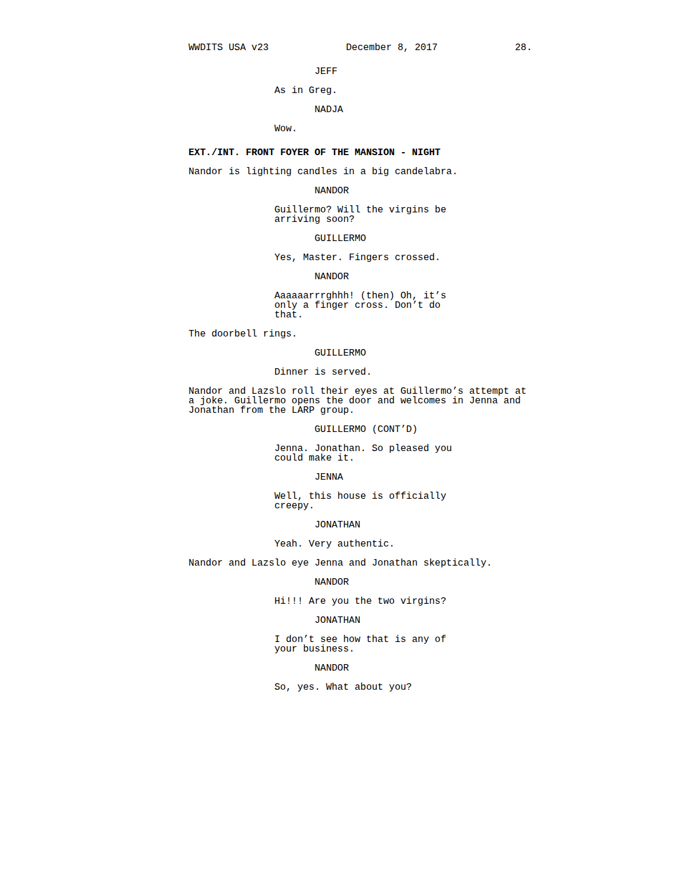WWDITS USA v23 December 8, 2017 28.
Jeff
As in Greg.
Nadja
Wow.
EXT./INT. FRONT FOYER OF THE MANSION - NIGHT
Nandor is lighting candles in a big candelabra.
Nandor
Guillermo? Will the virgins be arriving soon?
Guillermo
Yes, Master. Fingers crossed.
Nandor
Aaaaaarrrghhh! (then) Oh, it’s only a finger cross. Don’t do that.
The doorbell rings.
Guillermo
Dinner is served.
Nandor and Lazslo roll their eyes at Guillermo’s attempt at a joke. Guillermo opens the door and welcomes in Jenna and Jonathan from the LARP group.
Guillermo (cont’d)
Jenna. Jonathan. So pleased you could make it.
Jenna
Well, this house is officially creepy.
Jonathan
Yeah. Very authentic.
Nandor and Lazslo eye Jenna and Jonathan skeptically.
Nandor
Hi!!! Are you the two virgins?
Jonathan
I don’t see how that is any of your business.
Nandor
So, yes. What about you?